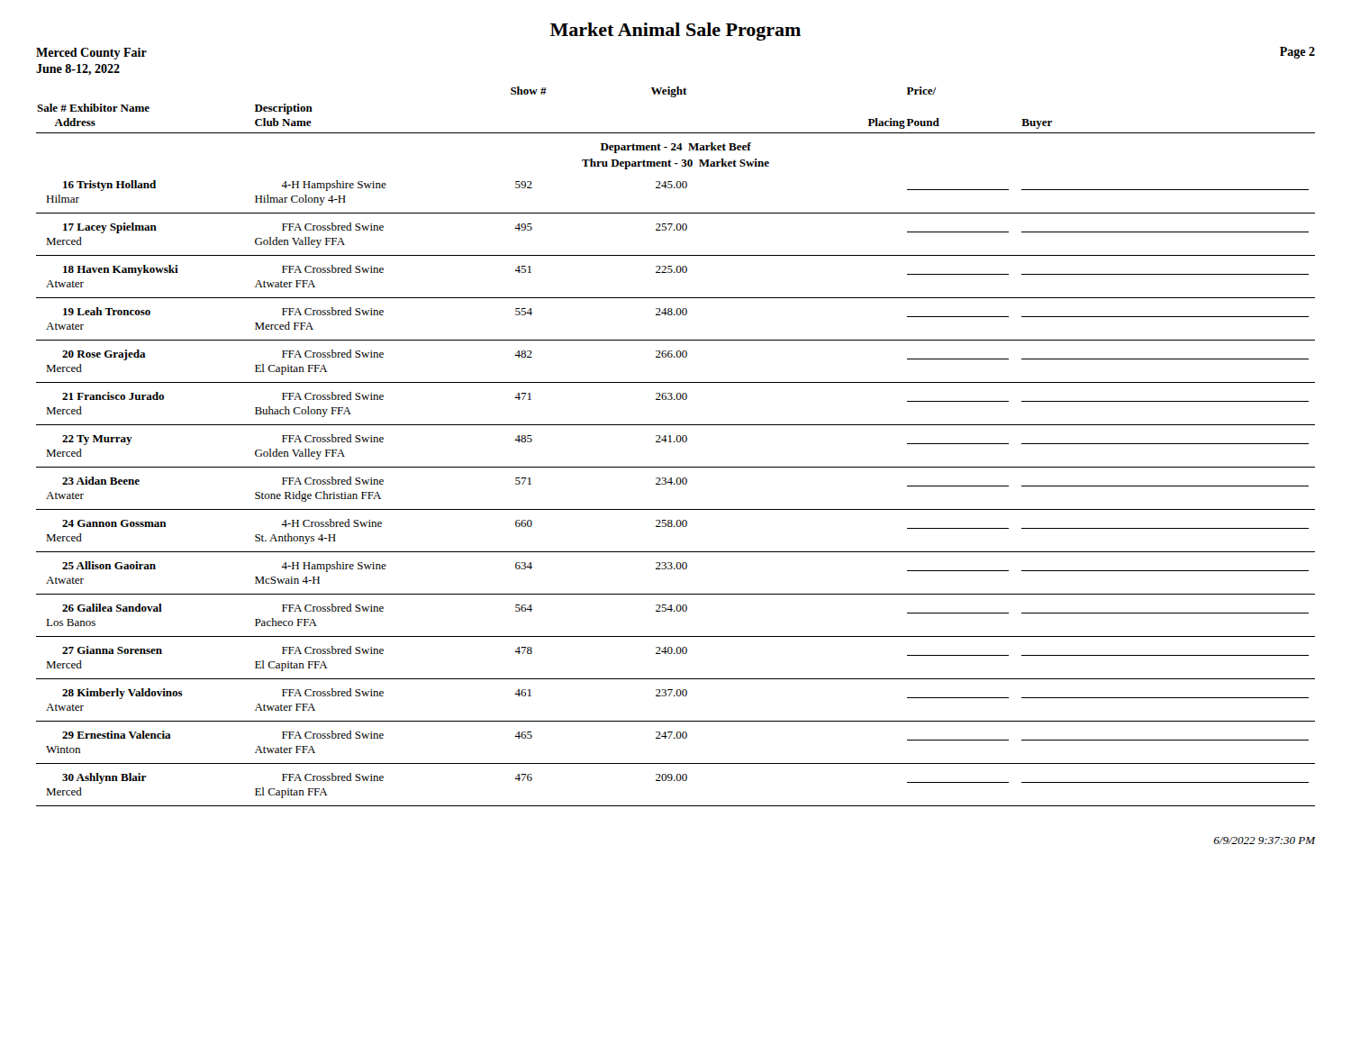Market Animal Sale Program
Merced County Fair
June 8-12, 2022
Page 2
| | | Show # | Weight | | Price/ | |
| --- | --- | --- | --- | --- | --- | --- |
| Sale # Exhibitor Name Address | Description Club Name | | | Placing | Pound | Buyer |
| Department - 24 Market Beef Thru Department - 30 Market Swine |
| 16 Tristyn Holland Hilmar | 4-H Hampshire Swine Hilmar Colony 4-H | 592 | 245.00 | | | |
| 17 Lacey Spielman Merced | FFA Crossbred Swine Golden Valley FFA | 495 | 257.00 | | | |
| 18 Haven Kamykowski Atwater | FFA Crossbred Swine Atwater FFA | 451 | 225.00 | | | |
| 19 Leah Troncoso Atwater | FFA Crossbred Swine Merced FFA | 554 | 248.00 | | | |
| 20 Rose Grajeda Merced | FFA Crossbred Swine El Capitan FFA | 482 | 266.00 | | | |
| 21 Francisco Jurado Merced | FFA Crossbred Swine Buhach Colony FFA | 471 | 263.00 | | | |
| 22 Ty Murray Merced | FFA Crossbred Swine Golden Valley FFA | 485 | 241.00 | | | |
| 23 Aidan Beene Atwater | FFA Crossbred Swine Stone Ridge Christian FFA | 571 | 234.00 | | | |
| 24 Gannon Gossman Merced | 4-H Crossbred Swine St. Anthonys 4-H | 660 | 258.00 | | | |
| 25 Allison Gaoiran Atwater | 4-H Hampshire Swine McSwain 4-H | 634 | 233.00 | | | |
| 26 Galilea Sandoval Los Banos | FFA Crossbred Swine Pacheco FFA | 564 | 254.00 | | | |
| 27 Gianna Sorensen Merced | FFA Crossbred Swine El Capitan FFA | 478 | 240.00 | | | |
| 28 Kimberly Valdovinos Atwater | FFA Crossbred Swine Atwater FFA | 461 | 237.00 | | | |
| 29 Ernestina Valencia Winton | FFA Crossbred Swine Atwater FFA | 465 | 247.00 | | | |
| 30 Ashlynn Blair Merced | FFA Crossbred Swine El Capitan FFA | 476 | 209.00 | | | |
6/9/2022 9:37:30 PM